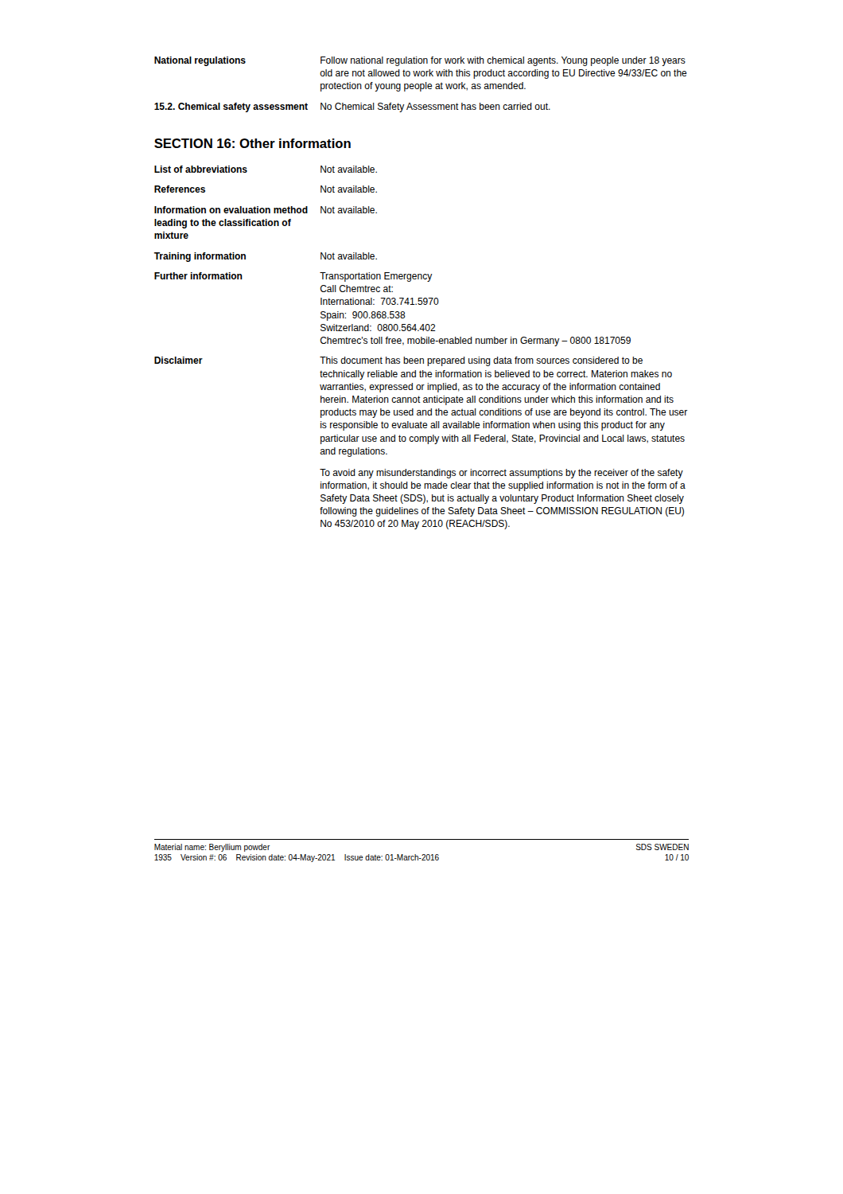| National regulations | Follow national regulation for work with chemical agents. Young people under 18 years old are not allowed to work with this product according to EU Directive 94/33/EC on the protection of young people at work, as amended. |
| 15.2. Chemical safety assessment | No Chemical Safety Assessment has been carried out. |
SECTION 16: Other information
| List of abbreviations | Not available. |
| References | Not available. |
| Information on evaluation method leading to the classification of mixture | Not available. |
| Training information | Not available. |
| Further information | Transportation Emergency Call Chemtrec at: International: 703.741.5970 Spain: 900.868.538 Switzerland: 0800.564.402 Chemtrec's toll free, mobile-enabled number in Germany – 0800 1817059 |
| Disclaimer | This document has been prepared using data from sources considered to be technically reliable and the information is believed to be correct. Materion makes no warranties, expressed or implied, as to the accuracy of the information contained herein. Materion cannot anticipate all conditions under which this information and its products may be used and the actual conditions of use are beyond its control. The user is responsible to evaluate all available information when using this product for any particular use and to comply with all Federal, State, Provincial and Local laws, statutes and regulations. To avoid any misunderstandings or incorrect assumptions by the receiver of the safety information, it should be made clear that the supplied information is not in the form of a Safety Data Sheet (SDS), but is actually a voluntary Product Information Sheet closely following the guidelines of the Safety Data Sheet – COMMISSION REGULATION (EU) No 453/2010 of 20 May 2010 (REACH/SDS). |
Material name: Beryllium powder 1935 Version #: 06 Revision date: 04-May-2021 Issue date: 01-March-2016
SDS SWEDEN 10 / 10